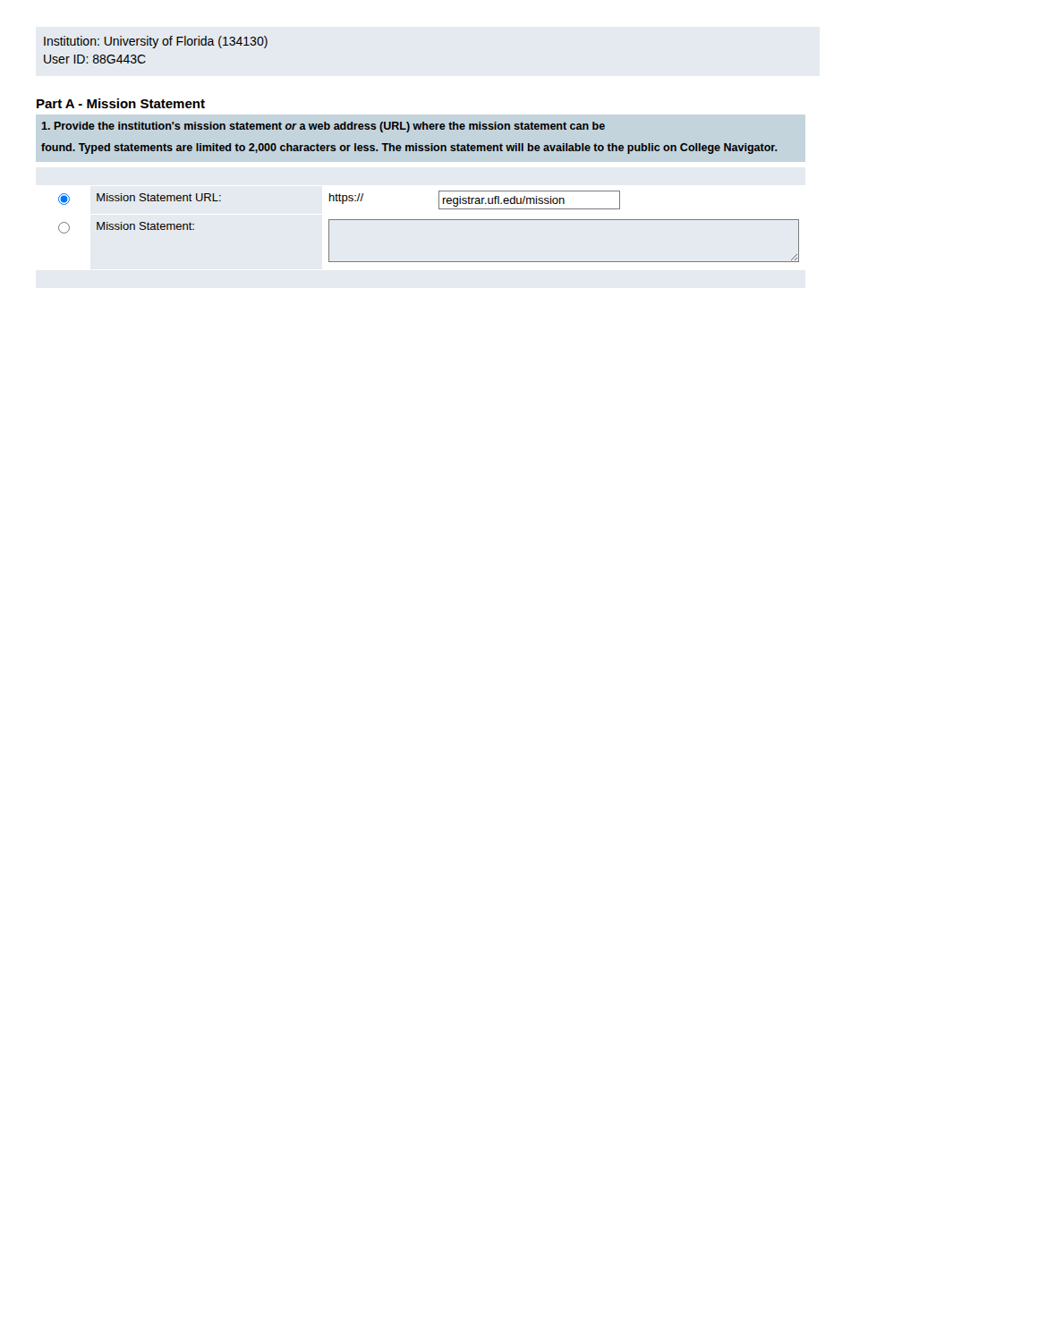Institution: University of Florida (134130)
User ID: 88G443C
Part A - Mission Statement
1. Provide the institution's mission statement or a web address (URL) where the mission statement can be
found. Typed statements are limited to 2,000 characters or less. The mission statement will be available to the public on College Navigator.
| | Mission Statement URL: | https:// | |
| | Mission Statement: | |